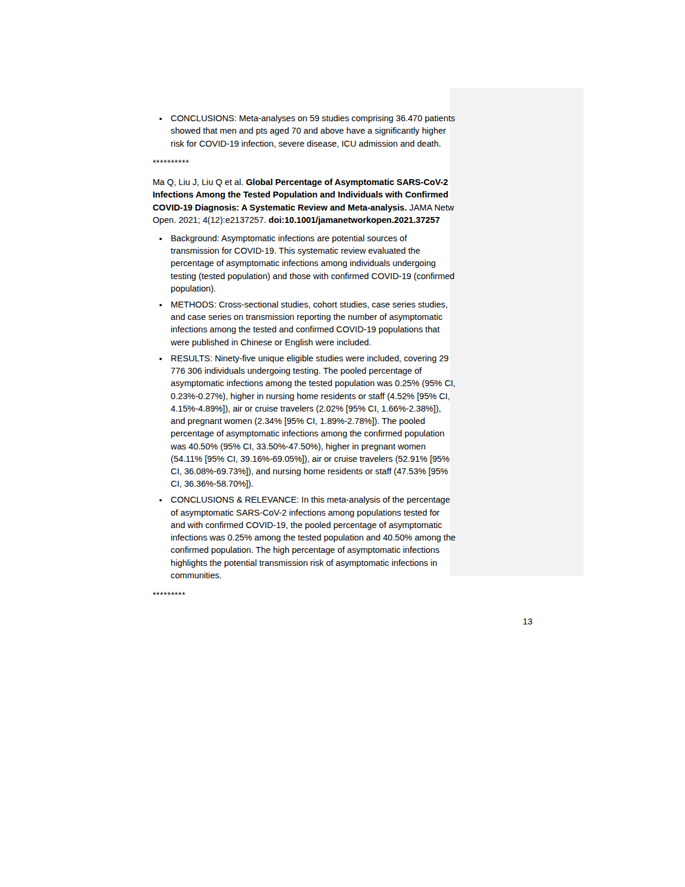CONCLUSIONS: Meta-analyses on 59 studies comprising 36.470 patients showed that men and pts aged 70 and above have a significantly higher risk for COVID-19 infection, severe disease, ICU admission and death.
**********
Ma Q, Liu J, Liu Q et al. Global Percentage of Asymptomatic SARS-CoV-2 Infections Among the Tested Population and Individuals with Confirmed COVID-19 Diagnosis: A Systematic Review and Meta-analysis. JAMA Netw Open. 2021; 4(12):e2137257. doi:10.1001/jamanetworkopen.2021.37257
Background: Asymptomatic infections are potential sources of transmission for COVID-19. This systematic review evaluated the percentage of asymptomatic infections among individuals undergoing testing (tested population) and those with confirmed COVID-19 (confirmed population).
METHODS: Cross-sectional studies, cohort studies, case series studies, and case series on transmission reporting the number of asymptomatic infections among the tested and confirmed COVID-19 populations that were published in Chinese or English were included.
RESULTS: Ninety-five unique eligible studies were included, covering 29 776 306 individuals undergoing testing. The pooled percentage of asymptomatic infections among the tested population was 0.25% (95% CI, 0.23%-0.27%), higher in nursing home residents or staff (4.52% [95% CI, 4.15%-4.89%]), air or cruise travelers (2.02% [95% CI, 1.66%-2.38%]), and pregnant women (2.34% [95% CI, 1.89%-2.78%]). The pooled percentage of asymptomatic infections among the confirmed population was 40.50% (95% CI, 33.50%-47.50%), higher in pregnant women (54.11% [95% CI, 39.16%-69.05%]), air or cruise travelers (52.91% [95% CI, 36.08%-69.73%]), and nursing home residents or staff (47.53% [95% CI, 36.36%-58.70%]).
CONCLUSIONS & RELEVANCE: In this meta-analysis of the percentage of asymptomatic SARS-CoV-2 infections among populations tested for and with confirmed COVID-19, the pooled percentage of asymptomatic infections was 0.25% among the tested population and 40.50% among the confirmed population. The high percentage of asymptomatic infections highlights the potential transmission risk of asymptomatic infections in communities.
*********
13